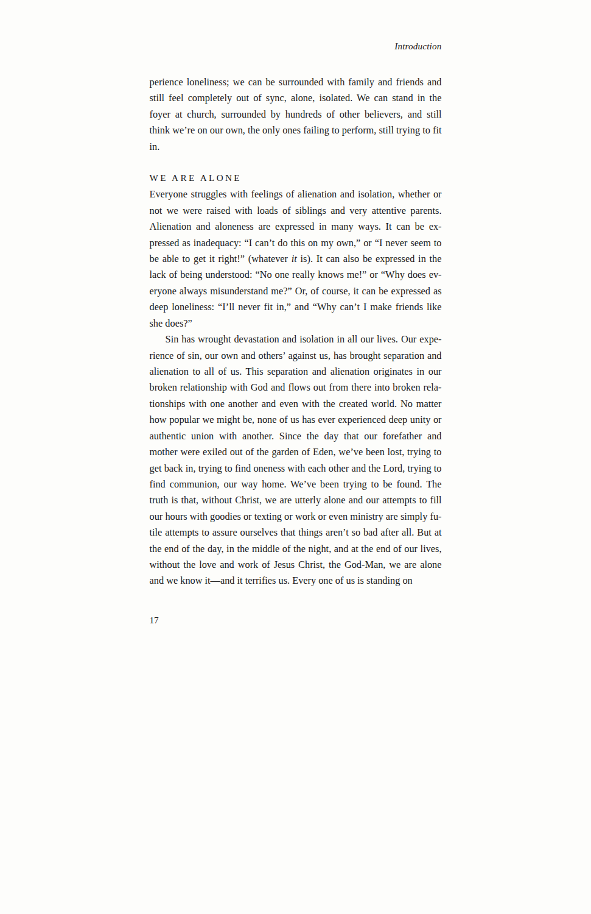Introduction
perience loneliness; we can be surrounded with family and friends and still feel completely out of sync, alone, isolated. We can stand in the foyer at church, surrounded by hundreds of other believers, and still think we’re on our own, the only ones failing to perform, still trying to fit in.
We Are Alone
Everyone struggles with feelings of alienation and isolation, whether or not we were raised with loads of siblings and very attentive parents. Alienation and aloneness are expressed in many ways. It can be expressed as inadequacy: “I can’t do this on my own,” or “I never seem to be able to get it right!” (whatever it is). It can also be expressed in the lack of being understood: “No one really knows me!” or “Why does everyone always misunderstand me?” Or, of course, it can be expressed as deep loneliness: “I’ll never fit in,” and “Why can’t I make friends like she does?”
Sin has wrought devastation and isolation in all our lives. Our experience of sin, our own and others’ against us, has brought separation and alienation to all of us. This separation and alienation originates in our broken relationship with God and flows out from there into broken relationships with one another and even with the created world. No matter how popular we might be, none of us has ever experienced deep unity or authentic union with another. Since the day that our forefather and mother were exiled out of the garden of Eden, we’ve been lost, trying to get back in, trying to find oneness with each other and the Lord, trying to find communion, our way home. We’ve been trying to be found. The truth is that, without Christ, we are utterly alone and our attempts to fill our hours with goodies or texting or work or even ministry are simply futile attempts to assure ourselves that things aren’t so bad after all. But at the end of the day, in the middle of the night, and at the end of our lives, without the love and work of Jesus Christ, the God-Man, we are alone and we know it—and it terrifies us. Every one of us is standing on
17